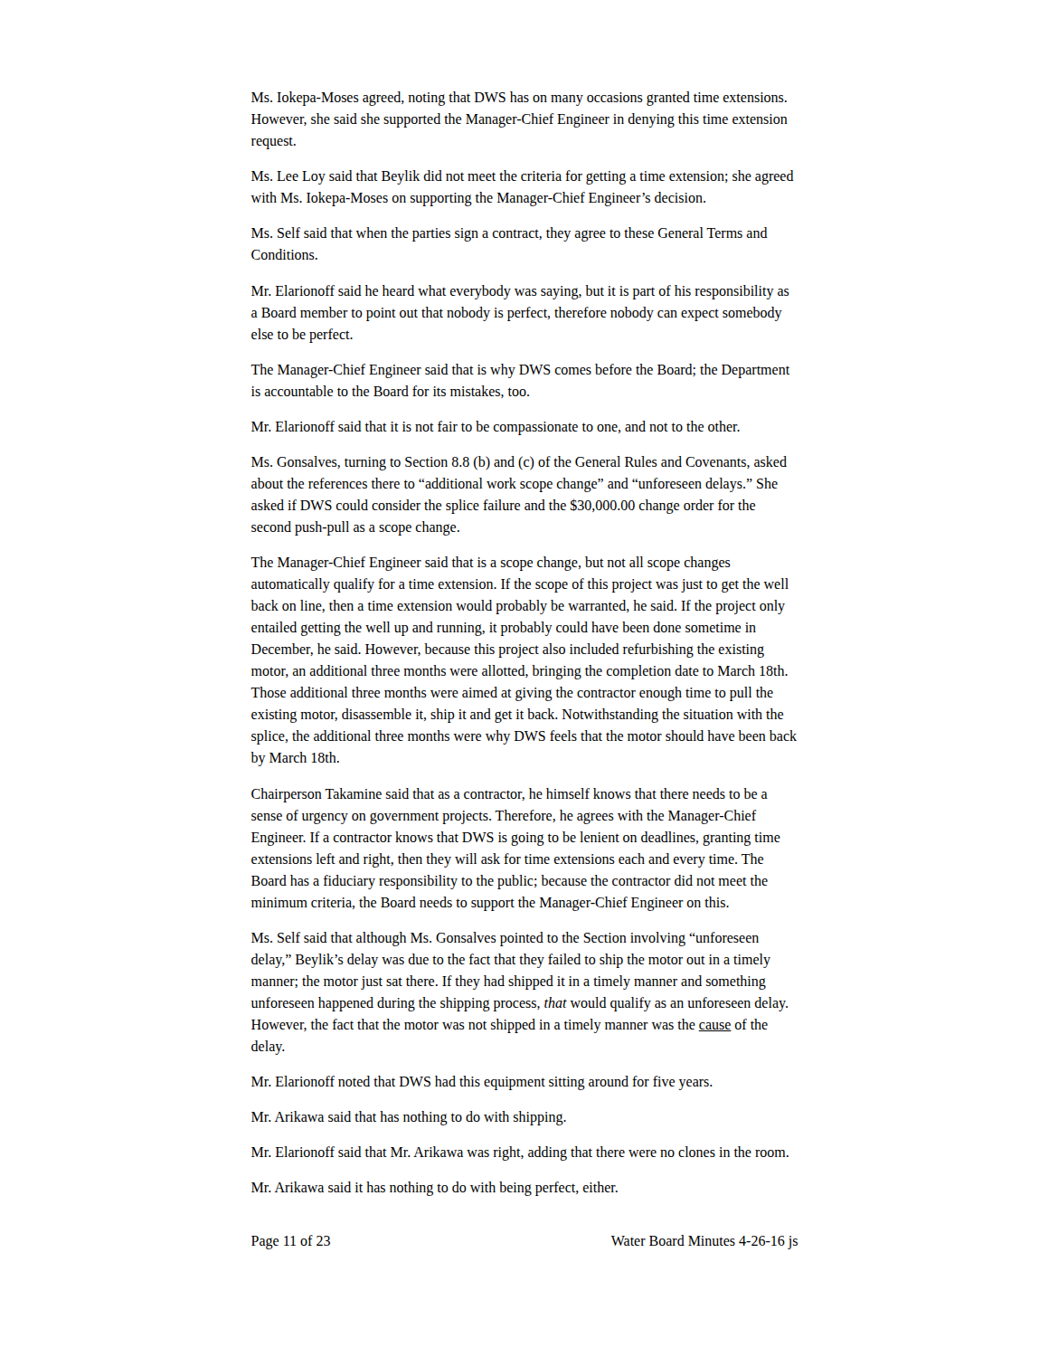Ms. Iokepa-Moses agreed, noting that DWS has on many occasions granted time extensions. However, she said she supported the Manager-Chief Engineer in denying this time extension request.
Ms. Lee Loy said that Beylik did not meet the criteria for getting a time extension; she agreed with Ms. Iokepa-Moses on supporting the Manager-Chief Engineer’s decision.
Ms. Self said that when the parties sign a contract, they agree to these General Terms and Conditions.
Mr. Elarionoff said he heard what everybody was saying, but it is part of his responsibility as a Board member to point out that nobody is perfect, therefore nobody can expect somebody else to be perfect.
The Manager-Chief Engineer said that is why DWS comes before the Board; the Department is accountable to the Board for its mistakes, too.
Mr. Elarionoff said that it is not fair to be compassionate to one, and not to the other.
Ms. Gonsalves, turning to Section 8.8 (b) and (c) of the General Rules and Covenants, asked about the references there to “additional work scope change” and “unforeseen delays.” She asked if DWS could consider the splice failure and the $30,000.00 change order for the second push-pull as a scope change.
The Manager-Chief Engineer said that is a scope change, but not all scope changes automatically qualify for a time extension. If the scope of this project was just to get the well back on line, then a time extension would probably be warranted, he said. If the project only entailed getting the well up and running, it probably could have been done sometime in December, he said. However, because this project also included refurbishing the existing motor, an additional three months were allotted, bringing the completion date to March 18th. Those additional three months were aimed at giving the contractor enough time to pull the existing motor, disassemble it, ship it and get it back. Notwithstanding the situation with the splice, the additional three months were why DWS feels that the motor should have been back by March 18th.
Chairperson Takamine said that as a contractor, he himself knows that there needs to be a sense of urgency on government projects. Therefore, he agrees with the Manager-Chief Engineer. If a contractor knows that DWS is going to be lenient on deadlines, granting time extensions left and right, then they will ask for time extensions each and every time. The Board has a fiduciary responsibility to the public; because the contractor did not meet the minimum criteria, the Board needs to support the Manager-Chief Engineer on this.
Ms. Self said that although Ms. Gonsalves pointed to the Section involving “unforeseen delay,” Beylik’s delay was due to the fact that they failed to ship the motor out in a timely manner; the motor just sat there. If they had shipped it in a timely manner and something unforeseen happened during the shipping process, that would qualify as an unforeseen delay. However, the fact that the motor was not shipped in a timely manner was the cause of the delay.
Mr. Elarionoff noted that DWS had this equipment sitting around for five years.
Mr. Arikawa said that has nothing to do with shipping.
Mr. Elarionoff said that Mr. Arikawa was right, adding that there were no clones in the room.
Mr. Arikawa said it has nothing to do with being perfect, either.
Page 11 of 23 Water Board Minutes 4-26-16 js